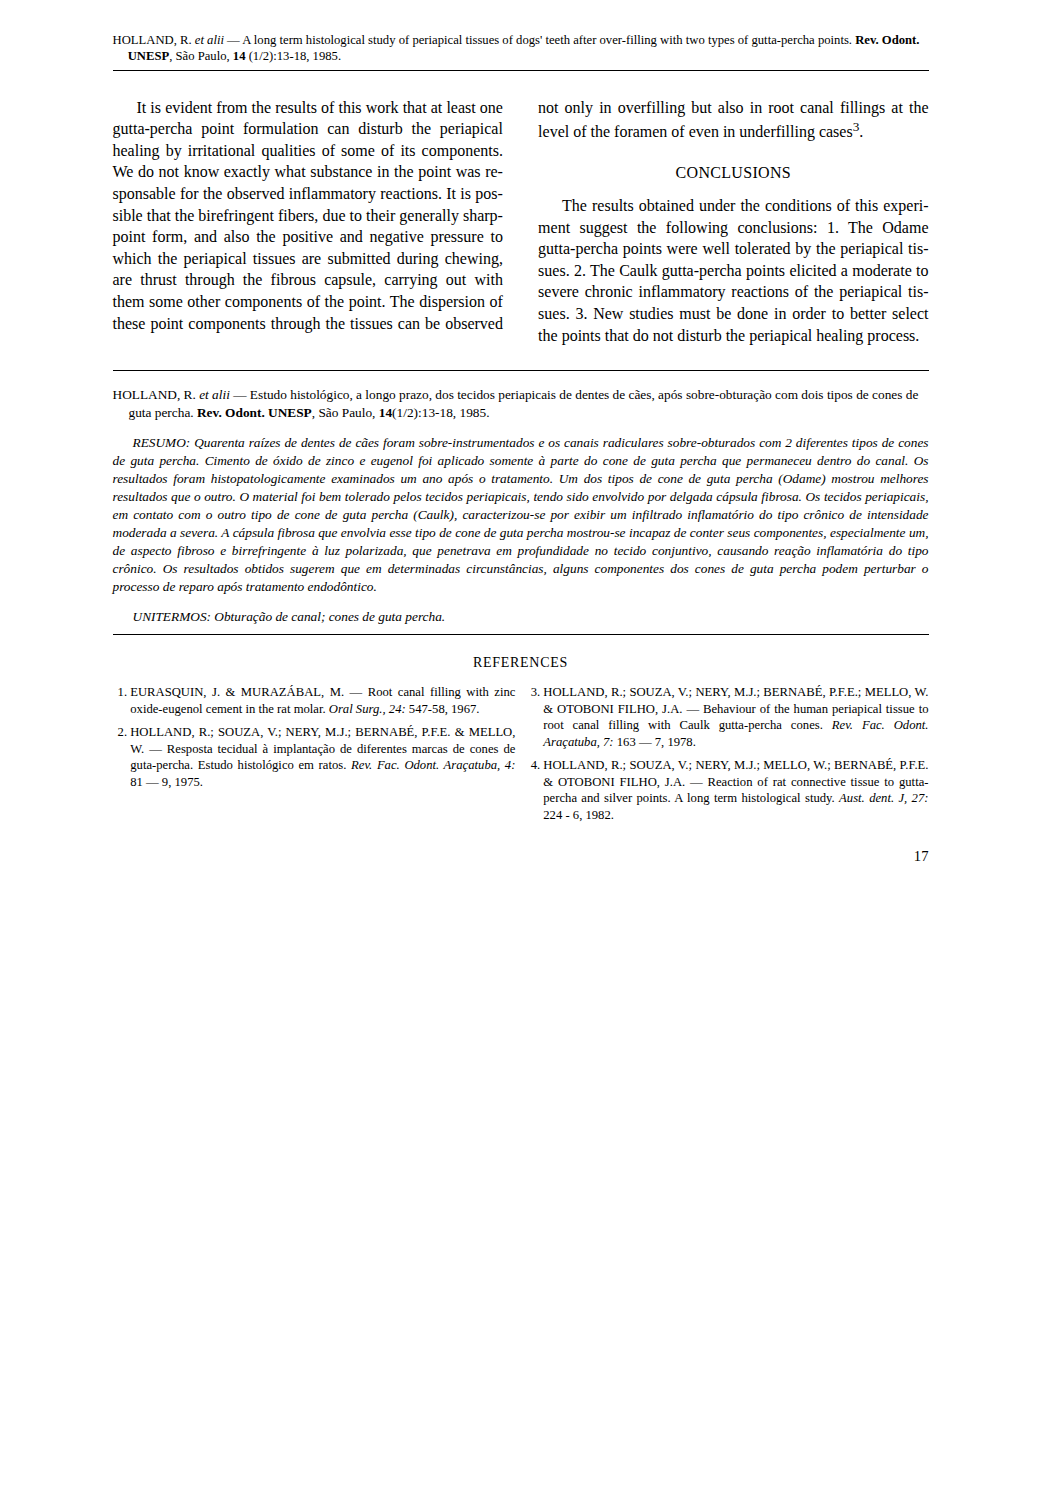HOLLAND, R. et alii — A long term histological study of periapical tissues of dogs' teeth after over-filling with two types of gutta-percha points. Rev. Odont. UNESP, São Paulo, 14 (1/2):13-18, 1985.
It is evident from the results of this work that at least one gutta-percha point formulation can disturb the periapical healing by irritational qualities of some of its components. We do not know exactly what substance in the point was responsable for the observed inflammatory reactions. It is possible that the birefringent fibers, due to their generally sharp-point form, and also the positive and negative pressure to which the periapical tissues are submitted during chewing, are thrust through the fibrous capsule, carrying out with them some other components of the point. The dispersion of these point components through the tissues can be observed not only in overfilling but also in root canal fillings at the level of the foramen of even in underfilling cases3.
CONCLUSIONS
The results obtained under the conditions of this experiment suggest the following conclusions: 1. The Odame gutta-percha points were well tolerated by the periapical tissues. 2. The Caulk gutta-percha points elicited a moderate to severe chronic inflammatory reactions of the periapical tissues. 3. New studies must be done in order to better select the points that do not disturb the periapical healing process.
HOLLAND, R. et alii — Estudo histológico, a longo prazo, dos tecidos periapicais de dentes de cães, após sobre-obturação com dois tipos de cones de guta percha. Rev. Odont. UNESP, São Paulo, 14(1/2):13-18, 1985.
RESUMO: Quarenta raízes de dentes de cães foram sobre-instrumentados e os canais radiculares sobre-obturados com 2 diferentes tipos de cones de guta percha. Cimento de óxido de zinco e eugenol foi aplicado somente à parte do cone de guta percha que permaneceu dentro do canal. Os resultados foram histopatologicamente examinados um ano após o tratamento. Um dos tipos de cone de guta percha (Odame) mostrou melhores resultados que o outro. O material foi bem tolerado pelos tecidos periapicais, tendo sido envolvido por delgada cápsula fibrosa. Os tecidos periapicais, em contato com o outro tipo de cone de guta percha (Caulk), caracterizou-se por exibir um infiltrado inflamatório do tipo crônico de intensidade moderada a severa. A cápsula fibrosa que envolvia esse tipo de cone de guta percha mostrou-se incapaz de conter seus componentes, especialmente um, de aspecto fibroso e birrefringente à luz polarizada, que penetrava em profundidade no tecido conjuntivo, causando reação inflamatória do tipo crônico. Os resultados obtidos sugerem que em determinadas circunstâncias, alguns componentes dos cones de guta percha podem perturbar o processo de reparo após tratamento endodôntico.
UNITERMOS: Obturação de canal; cones de guta percha.
REFERENCES
EURASQUIN, J. & MURAZÁBAL, M. — Root canal filling with zinc oxide-eugenol cement in the rat molar. Oral Surg., 24: 547-58, 1967.
HOLLAND, R.; SOUZA, V.; NERY, M.J.; BERNABÉ, P.F.E. & MELLO, W. — Resposta tecidual à implantação de diferentes marcas de cones de guta-percha. Estudo histológico em ratos. Rev. Fac. Odont. Araçatuba, 4: 81 — 9, 1975.
HOLLAND, R.; SOUZA, V.; NERY, M.J.; BERNABÉ, P.F.E.; MELLO, W. & OTOBONI FILHO, J.A. — Behaviour of the human periapical tissue to root canal filling with Caulk gutta-percha cones. Rev. Fac. Odont. Araçatuba, 7: 163 — 7, 1978.
HOLLAND, R.; SOUZA, V.; NERY, M.J.; MELLO, W.; BERNABÉ, P.F.E. & OTOBONI FILHO, J.A. — Reaction of rat connective tissue to gutta-percha and silver points. A long term histological study. Aust. dent. J, 27: 224 - 6, 1982.
17